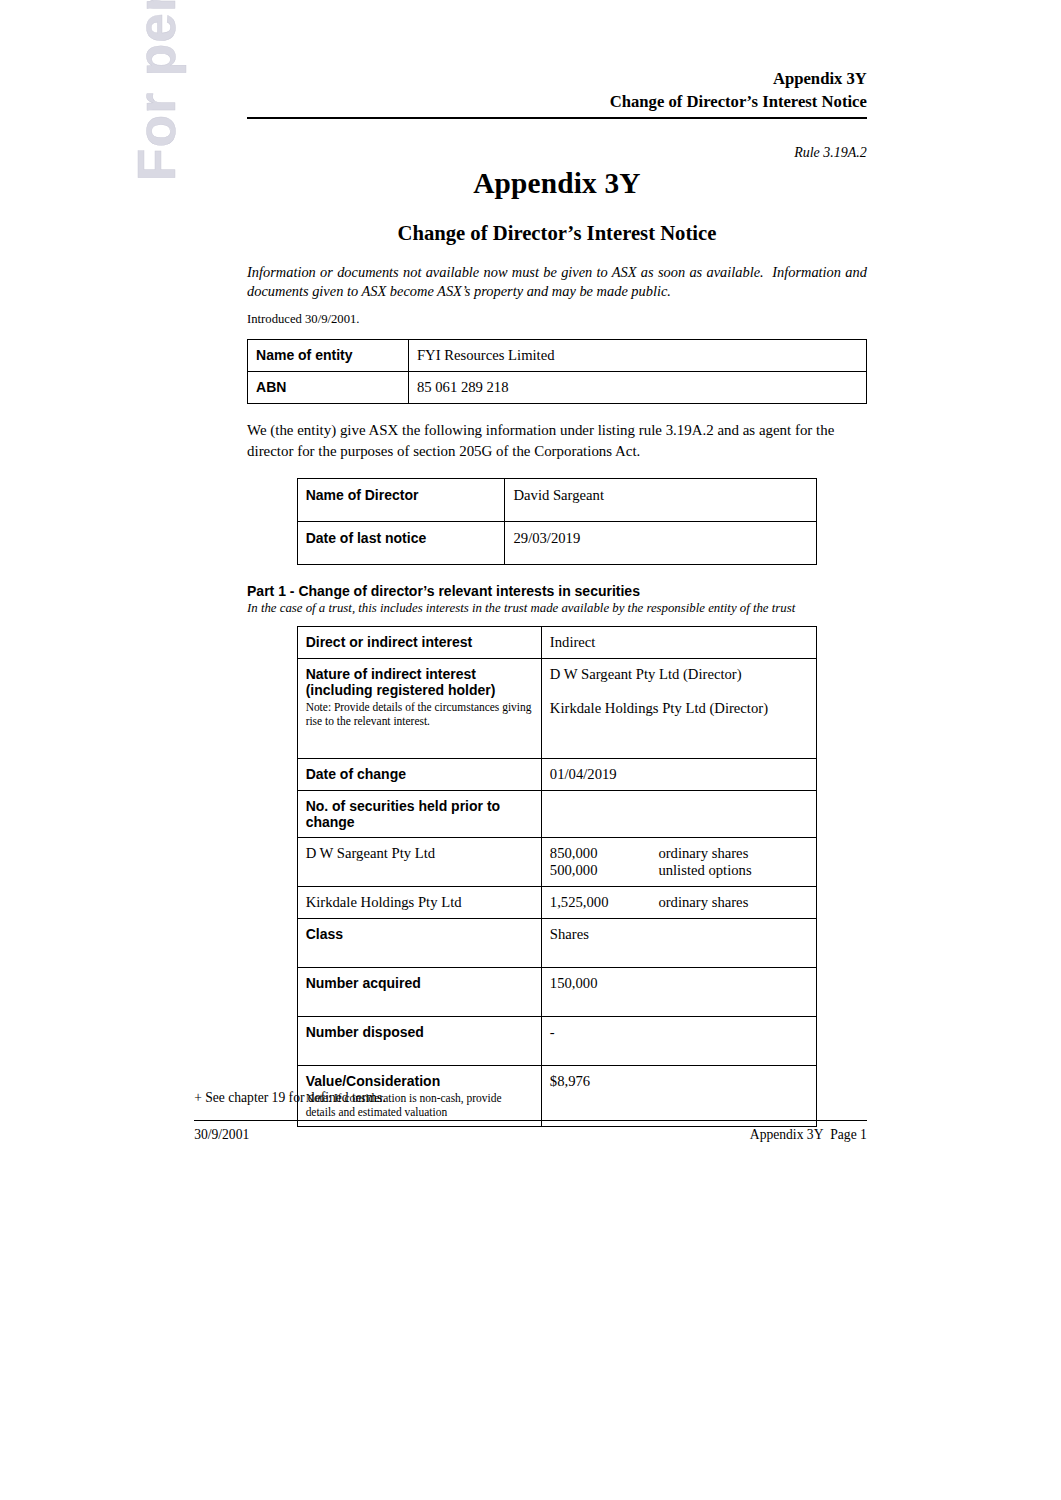For personal use only
Appendix 3Y
Change of Director’s Interest Notice
Rule 3.19A.2
Appendix 3Y
Change of Director’s Interest Notice
Information or documents not available now must be given to ASX as soon as available. Information and documents given to ASX become ASX’s property and may be made public.
Introduced 30/9/2001.
| Name of entity | FYI Resources Limited |
| ABN | 85 061 289 218 |
We (the entity) give ASX the following information under listing rule 3.19A.2 and as agent for the director for the purposes of section 205G of the Corporations Act.
| Name of Director | David Sargeant |
| Date of last notice | 29/03/2019 |
Part 1 - Change of director’s relevant interests in securities
In the case of a trust, this includes interests in the trust made available by the responsible entity of the trust
| Direct or indirect interest | Indirect |
| Nature of indirect interest (including registered holder) Note: Provide details of the circumstances giving rise to the relevant interest. | D W Sargeant Pty Ltd (Director) Kirkdale Holdings Pty Ltd (Director) |
| Date of change | 01/04/2019 |
| No. of securities held prior to change | |
| D W Sargeant Pty Ltd | 850,000 ordinary shares 500,000 unlisted options |
| Kirkdale Holdings Pty Ltd | 1,525,000 ordinary shares |
| Class | Shares |
| Number acquired | 150,000 |
| Number disposed | - |
| Value/Consideration Note: If consideration is non-cash, provide details and estimated valuation | $8,976 |
+ See chapter 19 for defined terms.
30/9/2001
Appendix 3Y Page 1